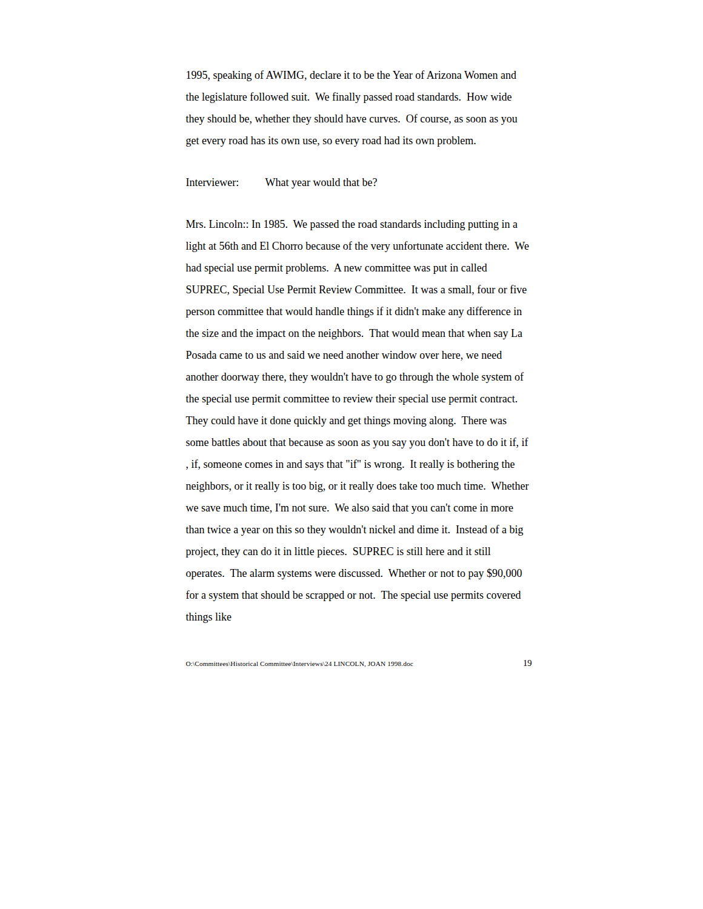1995, speaking of AWIMG, declare it to be the Year of Arizona Women and the legislature followed suit. We finally passed road standards. How wide they should be, whether they should have curves. Of course, as soon as you get every road has its own use, so every road had its own problem.
Interviewer: What year would that be?
Mrs. Lincoln:: In 1985. We passed the road standards including putting in a light at 56th and El Chorro because of the very unfortunate accident there. We had special use permit problems. A new committee was put in called SUPREC, Special Use Permit Review Committee. It was a small, four or five person committee that would handle things if it didn't make any difference in the size and the impact on the neighbors. That would mean that when say La Posada came to us and said we need another window over here, we need another doorway there, they wouldn't have to go through the whole system of the special use permit committee to review their special use permit contract. They could have it done quickly and get things moving along. There was some battles about that because as soon as you say you don't have to do it if, if , if, someone comes in and says that "if" is wrong. It really is bothering the neighbors, or it really is too big, or it really does take too much time. Whether we save much time, I'm not sure. We also said that you can't come in more than twice a year on this so they wouldn't nickel and dime it. Instead of a big project, they can do it in little pieces. SUPREC is still here and it still operates. The alarm systems were discussed. Whether or not to pay $90,000 for a system that should be scrapped or not. The special use permits covered things like
O:\Committees\Historical Committee\Interviews\24 LINCOLN, JOAN 1998.doc 19